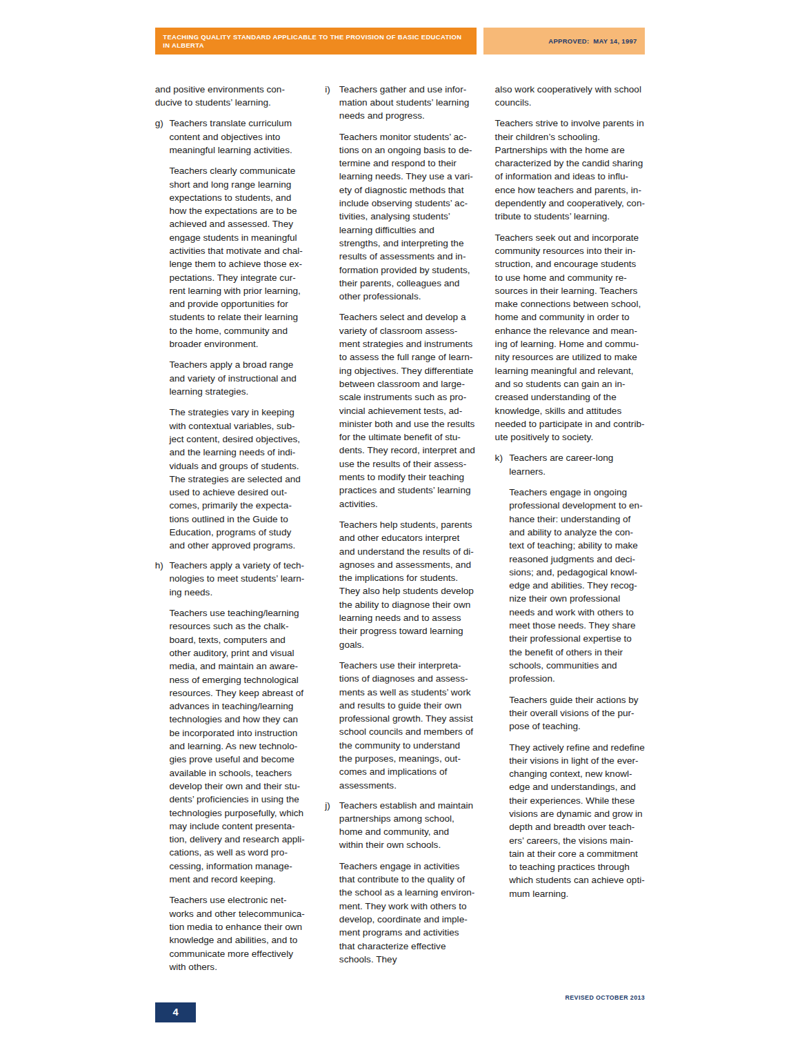Teaching Quality Standard Applicable to the Provision of Basic Education in Alberta
Approved: May 14, 1997
and positive environments conducive to students’ learning.
g)
Teachers translate curriculum content and objectives into meaningful learning activities.
Teachers clearly communicate short and long range learning expectations to students, and how the expectations are to be achieved and assessed. They engage students in meaningful activities that motivate and challenge them to achieve those expectations. They integrate current learning with prior learning, and provide opportunities for students to relate their learning to the home, community and broader environment.
Teachers apply a broad range and variety of instructional and learning strategies.
The strategies vary in keeping with contextual variables, subject content, desired objectives, and the learning needs of individuals and groups of students. The strategies are selected and used to achieve desired outcomes, primarily the expectations outlined in the Guide to Education, programs of study and other approved programs.
h)
Teachers apply a variety of technologies to meet students’ learning needs.
Teachers use teaching/learning resources such as the chalkboard, texts, computers and other auditory, print and visual media, and maintain an awareness of emerging technological resources. They keep abreast of advances in teaching/learning technologies and how they can be incorporated into instruction and learning. As new technologies prove useful and become available in schools, teachers develop their own and their students’ proficiencies in using the technologies purposefully, which may include content presentation, delivery and research applications, as well as word processing, information management and record keeping.
Teachers use electronic networks and other telecommunication media to enhance their own knowledge and abilities, and to communicate more effectively with others.
i)
Teachers gather and use information about students’ learning needs and progress.
Teachers monitor students’ actions on an ongoing basis to determine and respond to their learning needs. They use a variety of diagnostic methods that include observing students’ activities, analysing students’ learning difficulties and strengths, and interpreting the results of assessments and information provided by students, their parents, colleagues and other professionals.
Teachers select and develop a variety of classroom assessment strategies and instruments to assess the full range of learning objectives. They differentiate between classroom and large-scale instruments such as provincial achievement tests, administer both and use the results for the ultimate benefit of students. They record, interpret and use the results of their assessments to modify their teaching practices and students’ learning activities.
Teachers help students, parents and other educators interpret and understand the results of diagnoses and assessments, and the implications for students. They also help students develop the ability to diagnose their own learning needs and to assess their progress toward learning goals.
Teachers use their interpretations of diagnoses and assessments as well as students’ work and results to guide their own professional growth. They assist school councils and members of the community to understand the purposes, meanings, outcomes and implications of assessments.
j)
Teachers establish and maintain partnerships among school, home and community, and within their own schools.
Teachers engage in activities that contribute to the quality of the school as a learning environment. They work with others to develop, coordinate and implement programs and activities that characterize effective schools. They
also work cooperatively with school councils.
Teachers strive to involve parents in their children’s schooling. Partnerships with the home are characterized by the candid sharing of information and ideas to influence how teachers and parents, independently and cooperatively, contribute to students’ learning.
Teachers seek out and incorporate community resources into their instruction, and encourage students to use home and community resources in their learning. Teachers make connections between school, home and community in order to enhance the relevance and meaning of learning. Home and community resources are utilized to make learning meaningful and relevant, and so students can gain an increased understanding of the knowledge, skills and attitudes needed to participate in and contribute positively to society.
k)
Teachers are career-long learners.
Teachers engage in ongoing professional development to enhance their: understanding of and ability to analyze the context of teaching; ability to make reasoned judgments and decisions; and, pedagogical knowledge and abilities. They recognize their own professional needs and work with others to meet those needs. They share their professional expertise to the benefit of others in their schools, communities and profession.
Teachers guide their actions by their overall visions of the purpose of teaching.
They actively refine and redefine their visions in light of the ever-changing context, new knowledge and understandings, and their experiences. While these visions are dynamic and grow in depth and breadth over teachers’ careers, the visions maintain at their core a commitment to teaching practices through which students can achieve optimum learning.
Revised October 2013
4